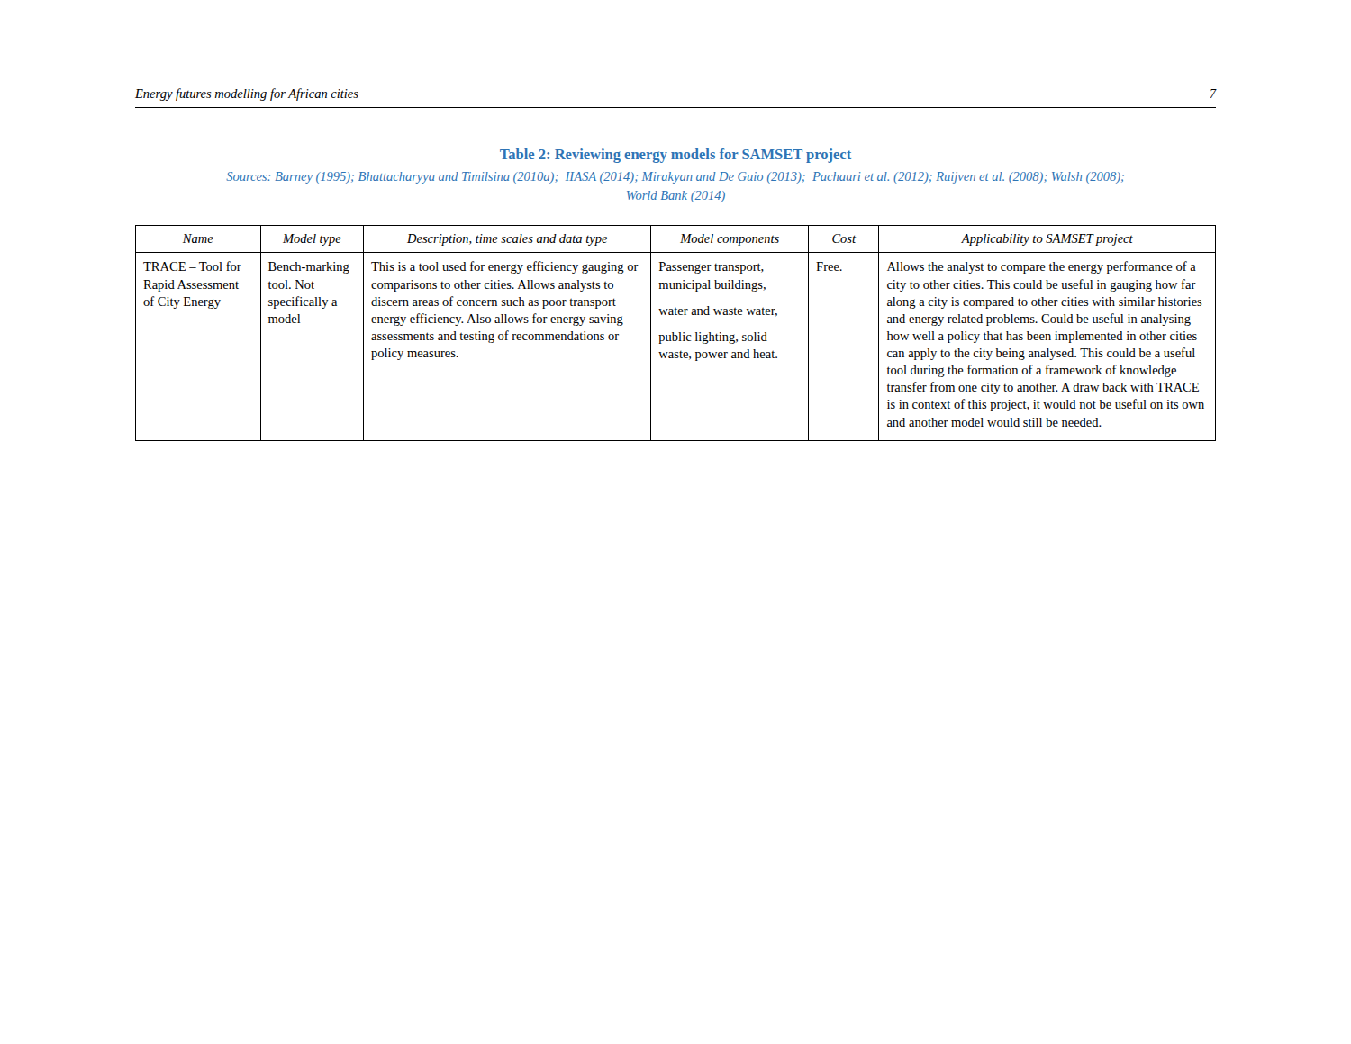Energy futures modelling for African cities 7
Table 2: Reviewing energy models for SAMSET project Sources: Barney (1995); Bhattacharyya and Timilsina (2010a); IIASA (2014); Mirakyan and De Guio (2013); Pachauri et al. (2012); Ruijven et al. (2008); Walsh (2008); World Bank (2014)
| Name | Model type | Description, time scales and data type | Model components | Cost | Applicability to SAMSET project |
| --- | --- | --- | --- | --- | --- |
| TRACE – Tool for Rapid Assessment of City Energy | Bench-marking tool. Not specifically a model | This is a tool used for energy efficiency gauging or comparisons to other cities. Allows analysts to discern areas of concern such as poor transport energy efficiency. Also allows for energy saving assessments and testing of recommendations or policy measures. | Passenger transport, municipal buildings, water and waste water, public lighting, solid waste, power and heat. | Free. | Allows the analyst to compare the energy performance of a city to other cities. This could be useful in gauging how far along a city is compared to other cities with similar histories and energy related problems. Could be useful in analysing how well a policy that has been implemented in other cities can apply to the city being analysed. This could be a useful tool during the formation of a framework of knowledge transfer from one city to another. A draw back with TRACE is in context of this project, it would not be useful on its own and another model would still be needed. |